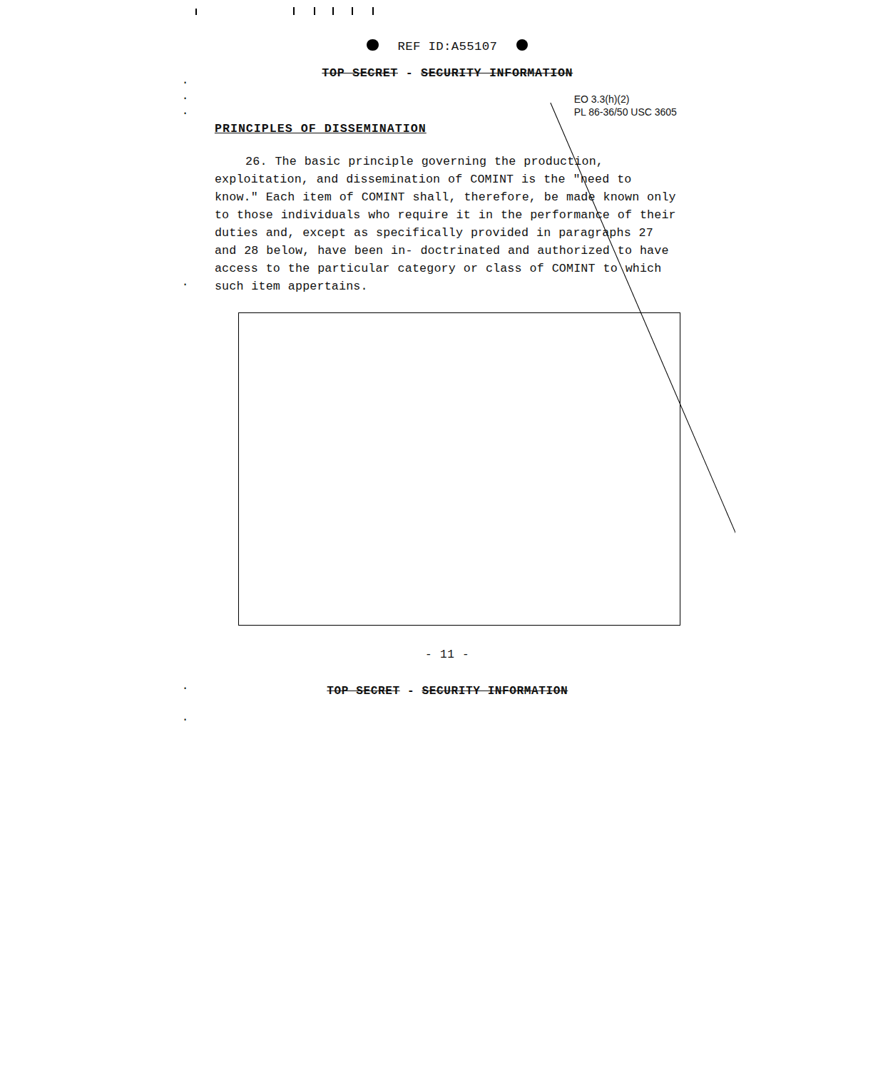. . . . . .
REF ID:A55107
TOP SECRET - SECURITY INFORMATION
EO 3.3(h)(2)
PL 86-36/50 USC 3605
Principles of Dissemination
26. The basic principle governing the production, exploitation, and dissemination of COMINT is the "need to know." Each item of COMINT shall, therefore, be made known only to those individuals who require it in the performance of their duties and, except as specifically provided in paragraphs 27 and 28 below, have been in- doctrinated and authorized to have access to the particular category or class of COMINT to which such item appertains.
- 11 -
TOP SECRET - SECURITY INFORMATION